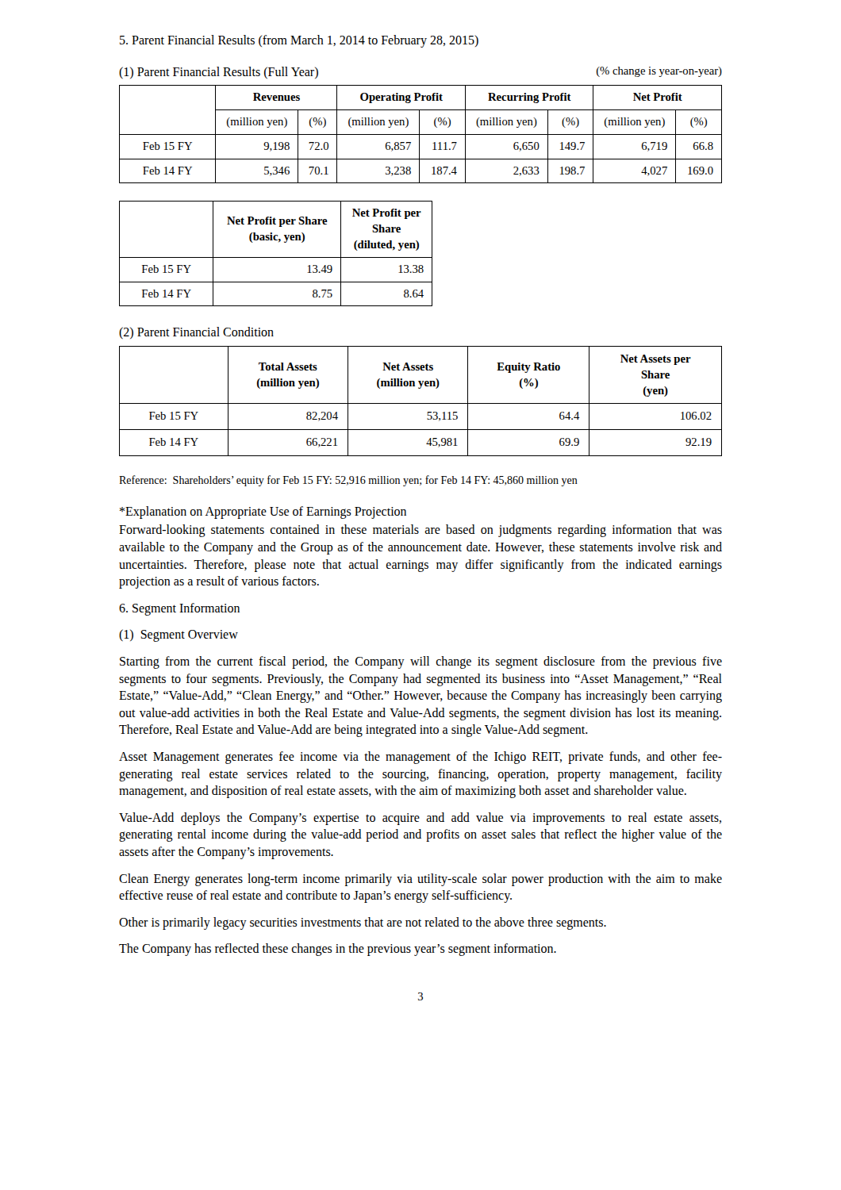5. Parent Financial Results (from March 1, 2014 to February 28, 2015)
(1) Parent Financial Results (Full Year) (% change is year-on-year)
| | Revenues | Operating Profit | Recurring Profit | Net Profit |
| --- | --- | --- | --- | --- |
| (million yen) | (%) | (million yen) | (%) | (million yen) | (%) | (million yen) | (%) |
| Feb 15 FY | 9,198 | 72.0 | 6,857 | 111.7 | 6,650 | 149.7 | 6,719 | 66.8 |
| Feb 14 FY | 5,346 | 70.1 | 3,238 | 187.4 | 2,633 | 198.7 | 4,027 | 169.0 |
| | Net Profit per Share (basic, yen) | Net Profit per Share (diluted, yen) |
| --- | --- | --- |
| Feb 15 FY | 13.49 | 13.38 |
| Feb 14 FY | 8.75 | 8.64 |
(2) Parent Financial Condition
| | Total Assets (million yen) | Net Assets (million yen) | Equity Ratio (%) | Net Assets per Share (yen) |
| --- | --- | --- | --- | --- |
| Feb 15 FY | 82,204 | 53,115 | 64.4 | 106.02 |
| Feb 14 FY | 66,221 | 45,981 | 69.9 | 92.19 |
Reference: Shareholders’ equity for Feb 15 FY: 52,916 million yen; for Feb 14 FY: 45,860 million yen
*Explanation on Appropriate Use of Earnings Projection
Forward-looking statements contained in these materials are based on judgments regarding information that was available to the Company and the Group as of the announcement date. However, these statements involve risk and uncertainties. Therefore, please note that actual earnings may differ significantly from the indicated earnings projection as a result of various factors.
6. Segment Information
(1) Segment Overview
Starting from the current fiscal period, the Company will change its segment disclosure from the previous five segments to four segments. Previously, the Company had segmented its business into “Asset Management,” “Real Estate,” “Value-Add,” “Clean Energy,” and “Other.” However, because the Company has increasingly been carrying out value-add activities in both the Real Estate and Value-Add segments, the segment division has lost its meaning. Therefore, Real Estate and Value-Add are being integrated into a single Value-Add segment.
Asset Management generates fee income via the management of the Ichigo REIT, private funds, and other fee-generating real estate services related to the sourcing, financing, operation, property management, facility management, and disposition of real estate assets, with the aim of maximizing both asset and shareholder value.
Value-Add deploys the Company’s expertise to acquire and add value via improvements to real estate assets, generating rental income during the value-add period and profits on asset sales that reflect the higher value of the assets after the Company’s improvements.
Clean Energy generates long-term income primarily via utility-scale solar power production with the aim to make effective reuse of real estate and contribute to Japan’s energy self-sufficiency.
Other is primarily legacy securities investments that are not related to the above three segments.
The Company has reflected these changes in the previous year’s segment information.
3